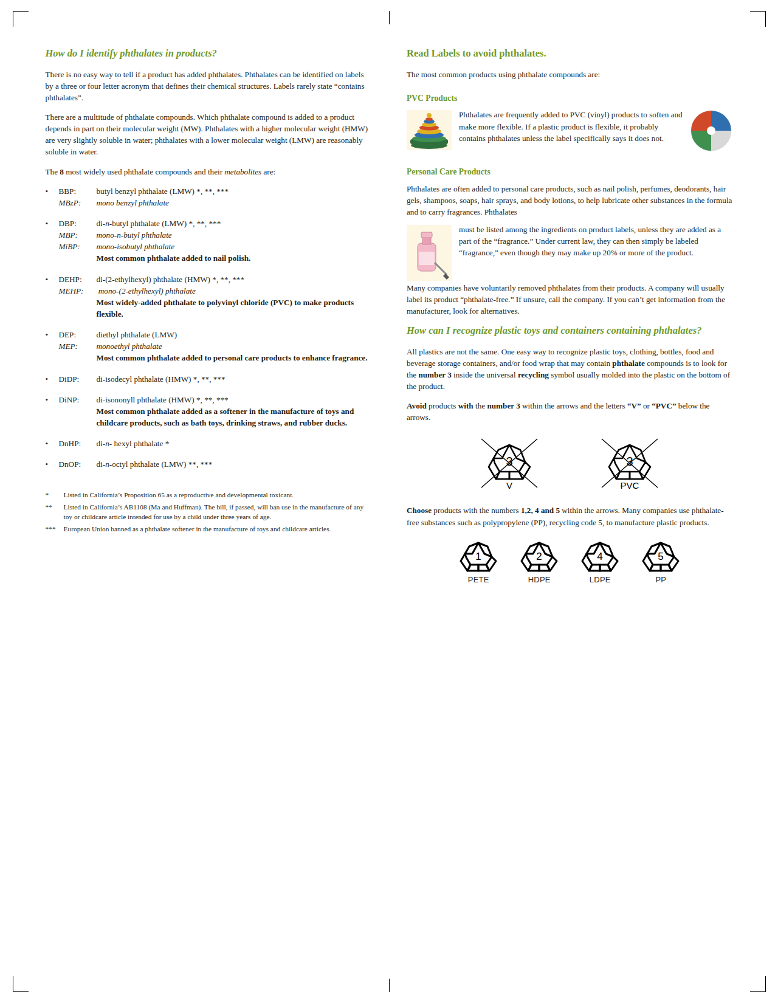How do I identify phthalates in products?
There is no easy way to tell if a product has added phthalates. Phthalates can be identified on labels by a three or four letter acronym that defines their chemical structures. Labels rarely state “contains phthalates”.
There are a multitude of phthalate compounds. Which phthalate compound is added to a product depends in part on their molecular weight (MW). Phthalates with a higher molecular weight (HMW) are very slightly soluble in water; phthalates with a lower molecular weight (LMW) are reasonably soluble in water.
The 8 most widely used phthalate compounds and their metabolites are:
•BBP: butyl benzyl phthalate (LMW) *, **, ***
MBzP: mono benzyl phthalate
•DBP: di-n-butyl phthalate (LMW) *, **, ***
MBP: mono-n-butyl phthalate
MiBP: mono-isobutyl phthalate
Most common phthalate added to nail polish.
•DEHP: di-(2-ethylhexyl) phthalate (HMW) *, **, ***
MEHP: mono-(2-ethylhexyl) phthalate
Most widely-added phthalate to polyvinyl chloride (PVC) to make products flexible.
•DEP: diethyl phthalate (LMW)
MEP: monoethyl phthalate
Most common phthalate added to personal care products to enhance fragrance.
•DiDP: di-isodecyl phthalate (HMW) *, **, ***
•DiNP: di-isononyll phthalate (HMW) *, **, ***
Most common phthalate added as a softener in the manufacture of toys and childcare products, such as bath toys, drinking straws, and rubber ducks.
•DnHP: di-n- hexyl phthalate *
•DnOP: di-n-octyl phthalate (LMW) **, ***
*Listed in California’s Proposition 65 as a reproductive and developmental toxicant.
**Listed in California’s AB1108 (Ma and Huffman). The bill, if passed, will ban use in the manufacture of any toy or childcare article intended for use by a child under three years of age.
***European Union banned as a phthalate softener in the manufacture of toys and childcare articles.
Read Labels to avoid phthalates.
The most common products using phthalate compounds are:
PVC Products
Phthalates are frequently added to PVC (vinyl) products to soften and make more flexible. If a plastic product is flexible, it probably contains phthalates unless the label specifically says it does not.
Personal Care Products
Phthalates are often added to personal care products, such as nail polish, perfumes, deodorants, hair gels, shampoos, soaps, hair sprays, and body lotions, to help lubricate other substances in the formula and to carry fragrances. Phthalates
must be listed among the ingredients on product labels, unless they are added as a part of the “fragrance.” Under current law, they can then simply be labeled “fragrance,” even though they may make up 20% or more of the product.
Many companies have voluntarily removed phthalates from their products. A company will usually label its product “phthalate-free.” If unsure, call the company. If you can’t get information from the manufacturer, look for alternatives.
How can I recognize plastic toys and containers containing phthalates?
All plastics are not the same. One easy way to recognize plastic toys, clothing, bottles, food and beverage storage containers, and/or food wrap that may contain phthalate compounds is to look for the number 3 inside the universal recycling symbol usually molded into the plastic on the bottom of the product.
Avoid products with the number 3 within the arrows and the letters “V” or “PVC” below the arrows.
3 V
3 PVC
Choose products with the numbers 1,2, 4 and 5 within the arrows. Many companies use phthalate-free substances such as polypropylene (PP), recycling code 5, to manufacture plastic products.
1
PETE
2
HDPE
4
LDPE
5
PP